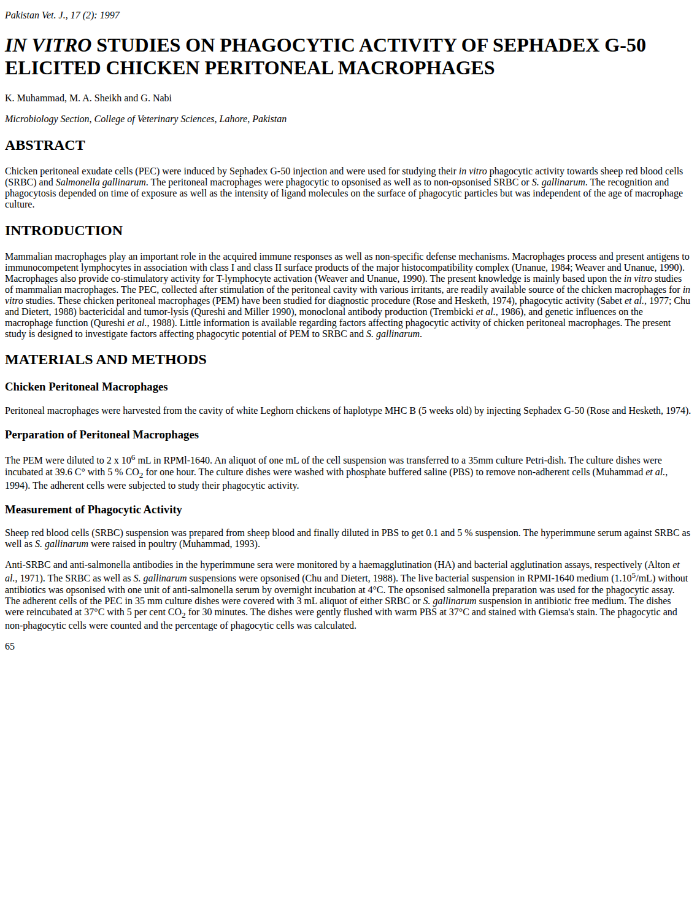Pakistan Vet. J., 17 (2): 1997
IN VITRO STUDIES ON PHAGOCYTIC ACTIVITY OF SEPHADEX G-50 ELICITED CHICKEN PERITONEAL MACROPHAGES
K. Muhammad, M. A. Sheikh and G. Nabi
Microbiology Section, College of Veterinary Sciences, Lahore, Pakistan
ABSTRACT
Chicken peritoneal exudate cells (PEC) were induced by Sephadex G-50 injection and were used for studying their in vitro phagocytic activity towards sheep red blood cells (SRBC) and Salmonella gallinarum. The peritoneal macrophages were phagocytic to opsonised as well as to non-opsonised SRBC or S. gallinarum. The recognition and phagocytosis depended on time of exposure as well as the intensity of ligand molecules on the surface of phagocytic particles but was independent of the age of macrophage culture.
INTRODUCTION
Mammalian macrophages play an important role in the acquired immune responses as well as non-specific defense mechanisms. Macrophages process and present antigens to immunocompetent lymphocytes in association with class I and class II surface products of the major histocompatibility complex (Unanue, 1984; Weaver and Unanue, 1990). Macrophages also provide co-stimulatory activity for T-lymphocyte activation (Weaver and Unanue, 1990). The present knowledge is mainly based upon the in vitro studies of mammalian macrophages. The PEC, collected after stimulation of the peritoneal cavity with various irritants, are readily available source of the chicken macrophages for in vitro studies. These chicken peritoneal macrophages (PEM) have been studied for diagnostic procedure (Rose and Hesketh, 1974), phagocytic activity (Sabet et al., 1977; Chu and Dietert, 1988) bactericidal and tumor-lysis (Qureshi and Miller 1990), monoclonal antibody production (Trembicki et al., 1986), and genetic influences on the macrophage function (Qureshi et al., 1988). Little information is available regarding factors affecting phagocytic activity of chicken peritoneal macrophages. The present study is designed to investigate factors affecting phagocytic potential of PEM to SRBC and S. gallinarum.
MATERIALS AND METHODS
Chicken Peritoneal Macrophages
Peritoneal macrophages were harvested from the cavity of white Leghorn chickens of haplotype MHC B (5 weeks old) by injecting Sephadex G-50 (Rose and Hesketh, 1974).
Perparation of Peritoneal Macrophages
The PEM were diluted to 2 x 106 mL in RPMl-1640. An aliquot of one mL of the cell suspension was transferred to a 35mm culture Petri-dish. The culture dishes were incubated at 39.6 C° with 5 % CO2 for one hour. The culture dishes were washed with phosphate buffered saline (PBS) to remove non-adherent cells (Muhammad et al., 1994). The adherent cells were subjected to study their phagocytic activity.
Measurement of Phagocytic Activity
Sheep red blood cells (SRBC) suspension was prepared from sheep blood and finally diluted in PBS to get 0.1 and 5 % suspension. The hyperimmune serum against SRBC as well as S. gallinarum were raised in poultry (Muhammad, 1993).
Anti-SRBC and anti-salmonella antibodies in the hyperimmune sera were monitored by a haemagglutination (HA) and bacterial agglutination assays, respectively (Alton et al., 1971). The SRBC as well as S. gallinarum suspensions were opsonised (Chu and Dietert, 1988). The live bacterial suspension in RPMI-1640 medium (1.105/mL) without antibiotics was opsonised with one unit of anti-salmonella serum by overnight incubation at 4°C. The opsonised salmonella preparation was used for the phagocytic assay. The adherent cells of the PEC in 35 mm culture dishes were covered with 3 mL aliquot of either SRBC or S. gallinarum suspension in antibiotic free medium. The dishes were reincubated at 37°C with 5 per cent CO2 for 30 minutes. The dishes were gently flushed with warm PBS at 37°C and stained with Giemsa's stain. The phagocytic and non-phagocytic cells were counted and the percentage of phagocytic cells was calculated.
65